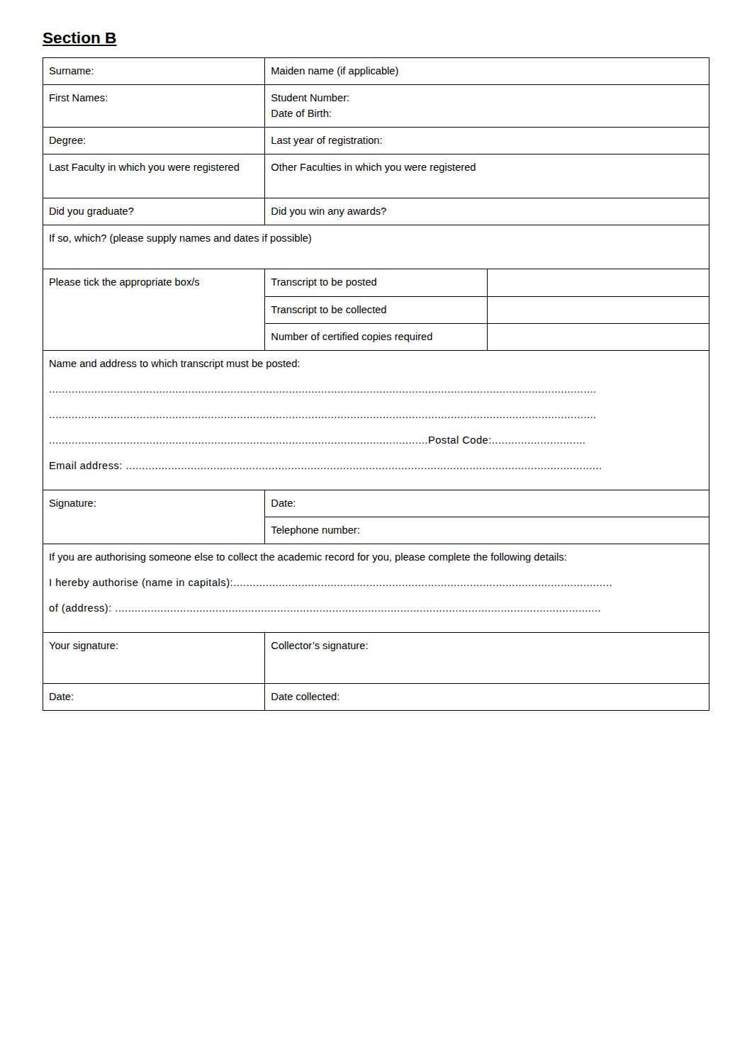Section B
| Surname: | Maiden name (if applicable) |
| First Names: | Student Number: Date of Birth: |
| Degree: | Last year of registration: |
| Last Faculty in which you were registered | Other Faculties in which you were registered |
| Did you graduate? | Did you win any awards? |
| If so, which? (please supply names and dates if possible) |
| Please tick the appropriate box/s | Transcript to be posted | |
| Transcript to be collected | |
| Number of certified copies required | |
| Name and address to which transcript must be posted: ......................................................................................................................................................................... ......................................................................................................................................................................... .....................................................................................................................Postal Code:............................. Email address: ................................................................................................................................................... |
| Signature: | Date: |
| Telephone number: |
| If you are authorising someone else to collect the academic record for you, please complete the following details: I hereby authorise (name in capitals):..................................................................................................................... of (address): ...................................................................................................................................................... |
| Your signature: | Collector’s signature: |
| Date: | Date collected: |